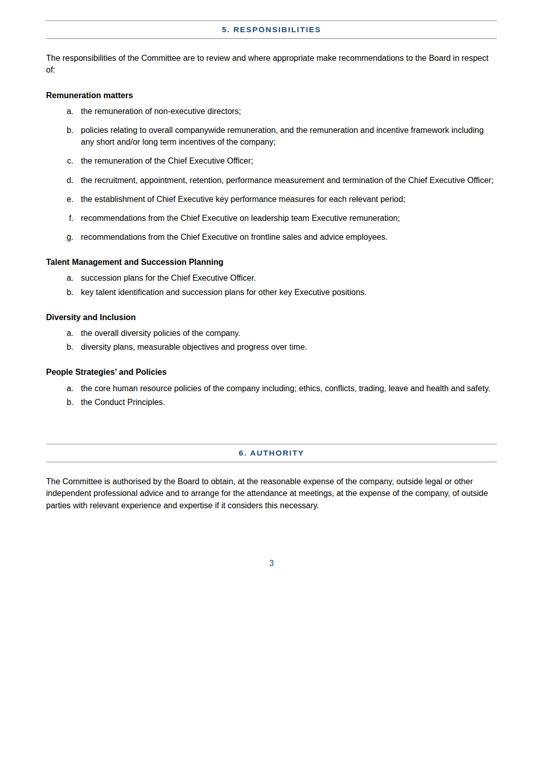5. RESPONSIBILITIES
The responsibilities of the Committee are to review and where appropriate make recommendations to the Board in respect of:
Remuneration matters
the remuneration of non-executive directors;
policies relating to overall companywide remuneration, and the remuneration and incentive framework including any short and/or long term incentives of the company;
the remuneration of the Chief Executive Officer;
the recruitment, appointment, retention, performance measurement and termination of the Chief Executive Officer;
the establishment of Chief Executive key performance measures for each relevant period;
recommendations from the Chief Executive on leadership team Executive remuneration;
recommendations from the Chief Executive on frontline sales and advice employees.
Talent Management and Succession Planning
succession plans for the Chief Executive Officer.
key talent identification and succession plans for other key Executive positions.
Diversity and Inclusion
the overall diversity policies of the company.
diversity plans, measurable objectives and progress over time.
People Strategies’ and Policies
the core human resource policies of the company including; ethics, conflicts, trading, leave and health and safety.
the Conduct Principles.
6. AUTHORITY
The Committee is authorised by the Board to obtain, at the reasonable expense of the company, outside legal or other independent professional advice and to arrange for the attendance at meetings, at the expense of the company, of outside parties with relevant experience and expertise if it considers this necessary.
3